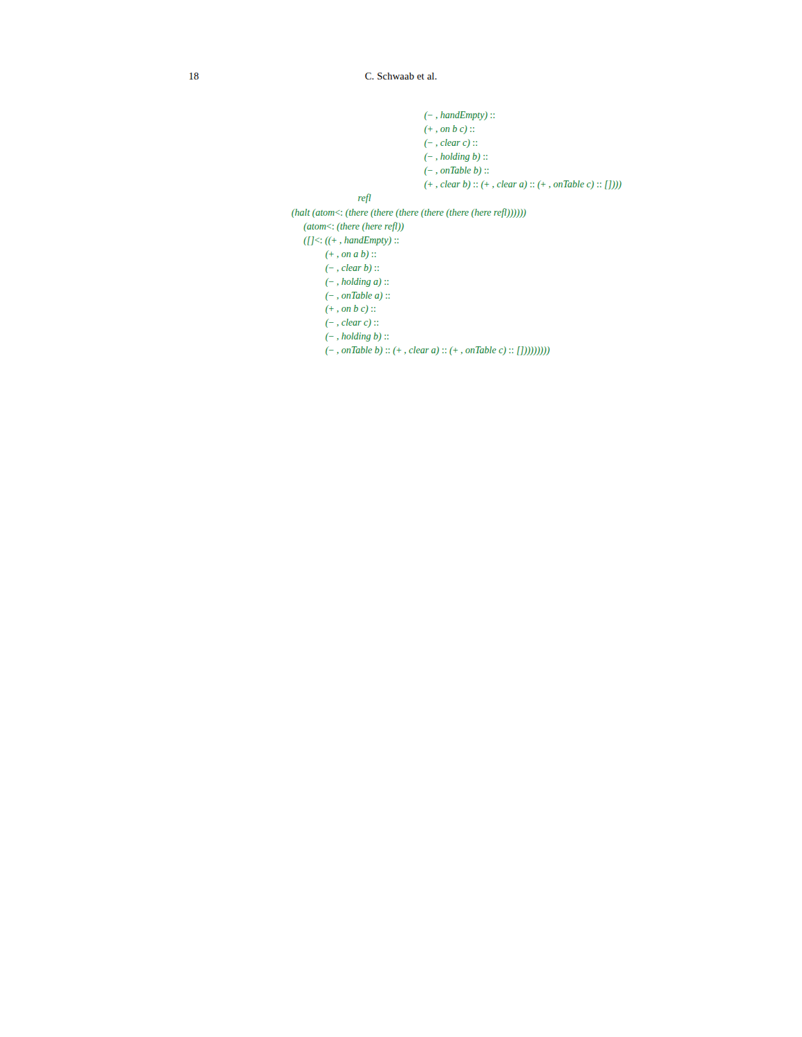18
C. Schwaab et al.
(− , handEmpty) :: (+ , on b c) :: (− , clear c) :: (− , holding b) :: (− , onTable b) :: (+ , clear b) :: (+ , clear a) :: (+ , onTable c) :: [])))
refl
(halt (atom<: (there (there (there (there (there (here refl)))))) (atom<: (there (here refl)) ([]<: ((+ , handEmpty) :: (+ , on a b) :: (− , clear b) :: (− , holding a) :: (− , onTable a) :: (+ , on b c) :: (− , clear c) :: (− , holding b) :: (− , onTable b) :: (+ , clear a) :: (+ , onTable c) :: []))))))))